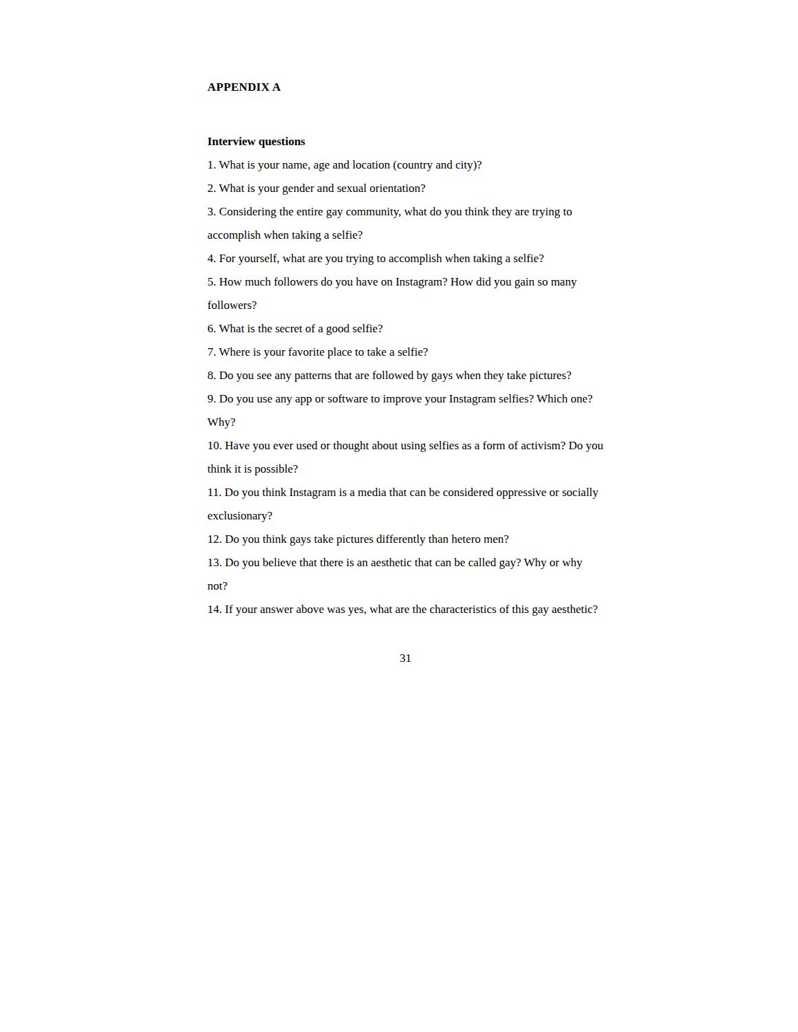APPENDIX A
Interview questions
1. What is your name, age and location (country and city)?
2. What is your gender and sexual orientation?
3. Considering the entire gay community, what do you think they are trying to accomplish when taking a selfie?
4. For yourself, what are you trying to accomplish when taking a selfie?
5. How much followers do you have on Instagram? How did you gain so many followers?
6. What is the secret of a good selfie?
7. Where is your favorite place to take a selfie?
8. Do you see any patterns that are followed by gays when they take pictures?
9. Do you use any app or software to improve your Instagram selfies? Which one? Why?
10. Have you ever used or thought about using selfies as a form of activism? Do you think it is possible?
11. Do you think Instagram is a media that can be considered oppressive or socially exclusionary?
12. Do you think gays take pictures differently than hetero men?
13. Do you believe that there is an aesthetic that can be called gay? Why or why not?
14. If your answer above was yes, what are the characteristics of this gay aesthetic?
31